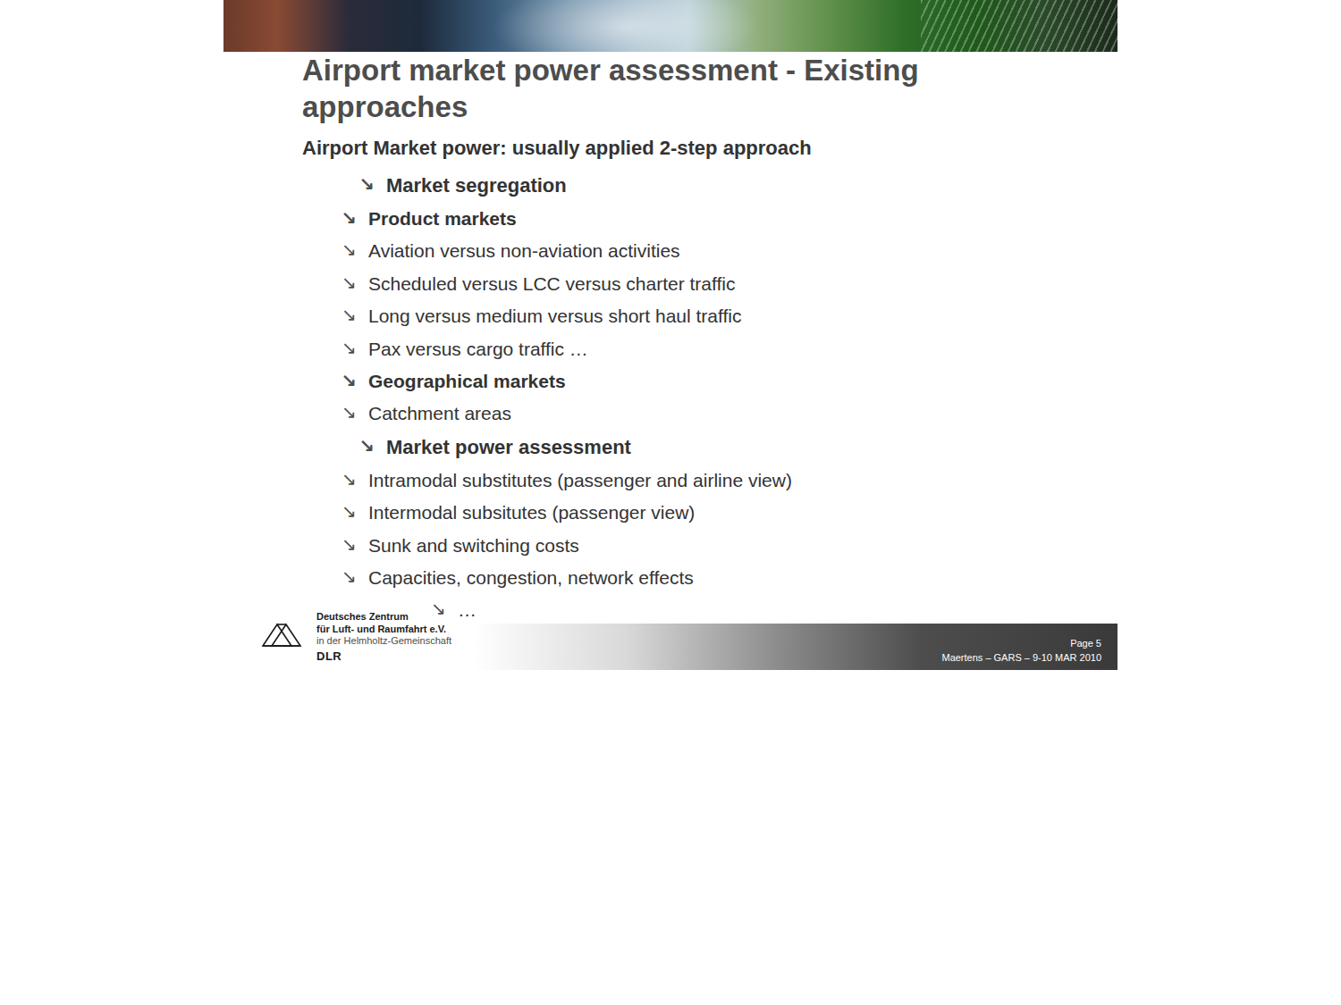Airport market power assessment - Existing approaches
Airport Market power: usually applied 2-step approach
Market segregation
Product markets
Aviation versus non-aviation activities
Scheduled versus LCC versus charter traffic
Long versus medium versus short haul traffic
Pax versus cargo traffic …
Geographical markets
Catchment areas
Market power assessment
Intramodal substitutes (passenger and airline view)
Intermodal subsitutes (passenger view)
Sunk and switching costs
Capacities, congestion, network effects
…
Deutsches Zentrum
für Luft- und Raumfahrt e.V.
in der Helmholtz-Gemeinschaft
DLR
Page 5
Maertens – GARS – 9-10 MAR 2010